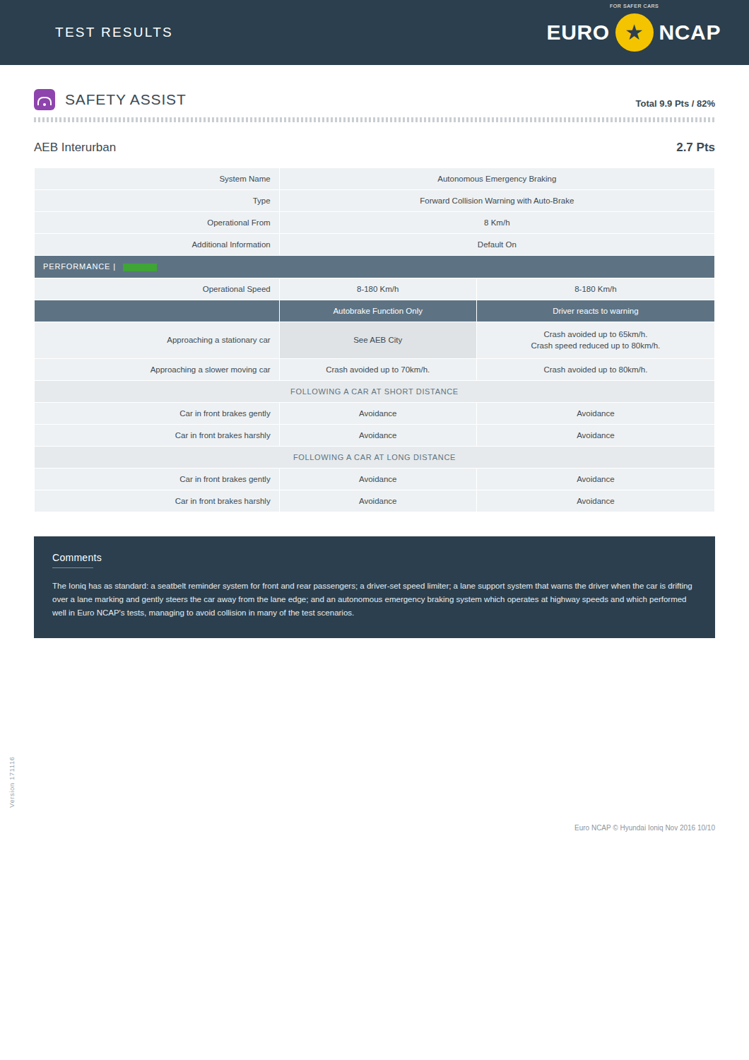TEST RESULTS
EURO FOR SAFER CARS NCAP
SAFETY ASSIST
Total 9.9 Pts / 82%
AEB Interurban
2.7 Pts
| System Name | Autonomous Emergency Braking |
| Type | Forward Collision Warning with Auto-Brake |
| Operational From | 8 Km/h |
| Additional Information | Default On |
| PERFORMANCE / |
| Operational Speed | 8-180 Km/h | 8-180 Km/h |
| | Autobrake Function Only | Driver reacts to warning |
| Approaching a stationary car | See AEB City | Crash avoided up to 65km/h. Crash speed reduced up to 80km/h. |
| Approaching a slower moving car | Crash avoided up to 70km/h. | Crash avoided up to 80km/h. |
| FOLLOWING A CAR AT SHORT DISTANCE |
| Car in front brakes gently | Avoidance | Avoidance |
| Car in front brakes harshly | Avoidance | Avoidance |
| FOLLOWING A CAR AT LONG DISTANCE |
| Car in front brakes gently | Avoidance | Avoidance |
| Car in front brakes harshly | Avoidance | Avoidance |
Comments
The Ioniq has as standard: a seatbelt reminder system for front and rear passengers; a driver-set speed limiter; a lane support system that warns the driver when the car is drifting over a lane marking and gently steers the car away from the lane edge; and an autonomous emergency braking system which operates at highway speeds and which performed well in Euro NCAP's tests, managing to avoid collision in many of the test scenarios.
Version 171116
Euro NCAP © Hyundai Ioniq Nov 2016 10/10